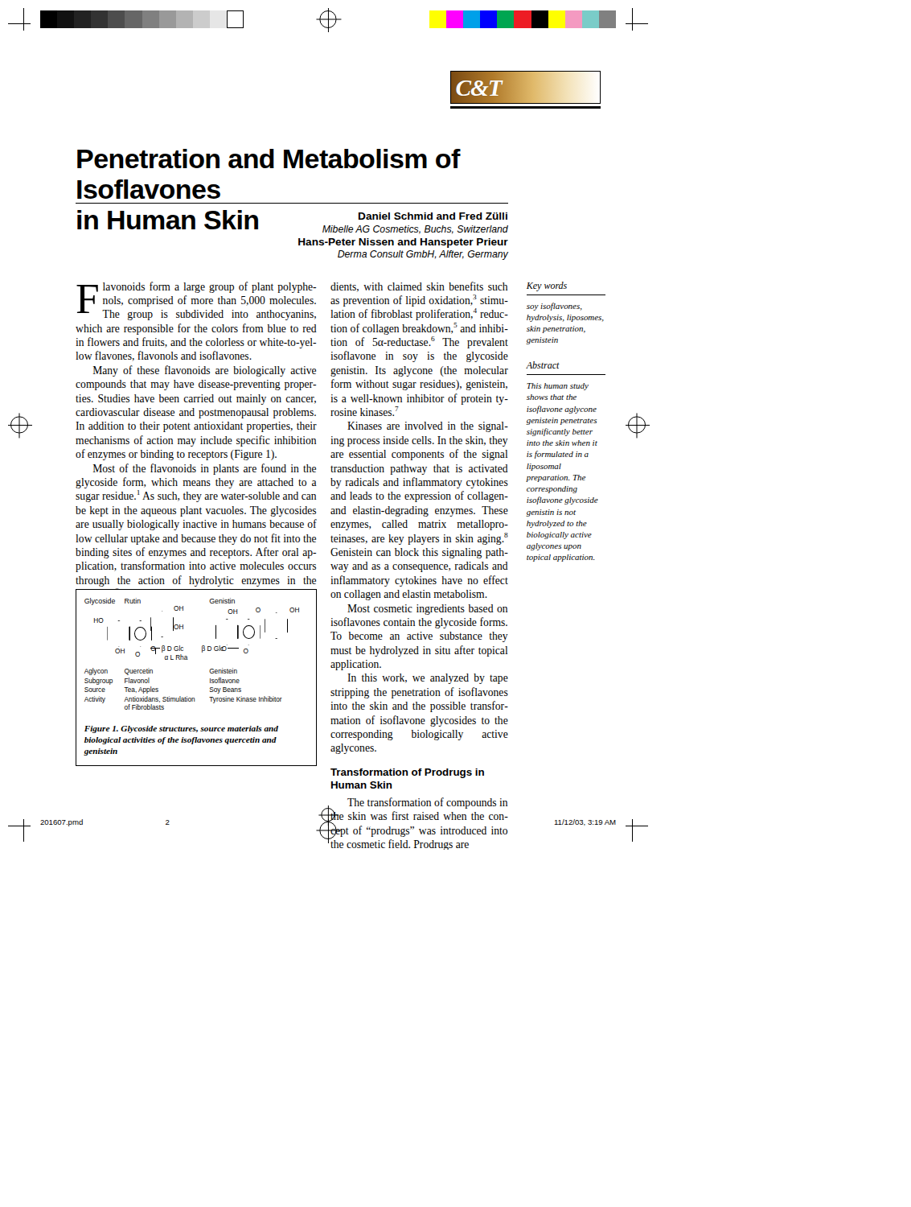C&T
Penetration and Metabolism of Isoflavonesin Human Skin
Daniel Schmid and Fred Zülli
Mibelle AG Cosmetics, Buchs, Switzerland
Hans-Peter Nissen and Hanspeter Prieur
Derma Consult GmbH, Alfter, Germany
Flavonoids form a large group of plant polyphenols, comprised of more than 5,000 molecules. The group is subdivided into anthocyanins, which are responsible for the colors from blue to red in flowers and fruits, and the colorless or white-to-yellow flavones, flavonols and isoflavones.
Many of these flavonoids are biologically active compounds that may have disease-preventing properties. Studies have been carried out mainly on cancer, cardiovascular disease and postmenopausal problems. In addition to their potent antioxidant properties, their mechanisms of action may include specific inhibition of enzymes or binding to receptors (Figure 1).
Most of the flavonoids in plants are found in the glycoside form, which means they are attached to a sugar residue.1 As such, they are water-soluble and can be kept in the aqueous plant vacuoles. The glycosides are usually biologically inactive in humans because of low cellular uptake and because they do not fit into the binding sites of enzymes and receptors. After oral application, transformation into active molecules occurs through the action of hydrolytic enzymes in the intestine.2
Flavonoids as Cosmetic Ingredients
Flavonoids have become very popular as cosmetic ingre-
dients, with claimed skin benefits such as prevention of lipid oxidation,3 stimulation of fibroblast proliferation,4 reduction of collagen breakdown,5 and inhibition of 5α-reductase.6 The prevalent isoflavone in soy is the glycoside genistin. Its aglycone (the molecular form without sugar residues), genistein, is a well-known inhibitor of protein tyrosine kinases.7
Kinases are involved in the signaling process inside cells. In the skin, they are essential components of the signal transduction pathway that is activated by radicals and inflammatory cytokines and leads to the expression of collagen- and elastin-degrading enzymes. These enzymes, called matrix metalloproteinases, are key players in skin aging.8 Genistein can block this signaling pathway and as a consequence, radicals and inflammatory cytokines have no effect on collagen and elastin metabolism.
Most cosmetic ingredients based on isoflavones contain the glycoside forms. To become an active substance they must be hydrolyzed in situ after topical application.
In this work, we analyzed by tape stripping the penetration of isoflavones into the skin and the possible transformation of isoflavone glycosides to the corresponding biologically active aglycones.
Transformation of Prodrugs in
Human Skin
The transformation of compounds in the skin was first raised when the concept of “prodrugs” was introduced into the cosmetic field. Prodrugs are
Key words
soy isoflavones, hydrolysis, liposomes, skin penetration, genistein
Abstract
This human study shows that the isoflavone aglycone genistein penetrates significantly better into the skin when it is formulated in a liposomal preparation. The corresponding isoflavone glycoside genistin is not hydrolyzed to the biologically active aglycones upon topical application.
Glycoside Rutin Genistin
HO OH OH OH O O β D Glc α L Rha
OH O OH β D Glc O O
Aglycon Quercetin Genistein Subgroup Flavonol Isoflavone Source Tea, Apples Soy Beans Activity Antioxidans, Stimulation of Fibroblasts Tyrosine Kinase Inhibitor
Figure 1. Glycoside structures, source materials and biological activities of the isoflavones quercetin and genistein
201607.pmd 2 11/12/03, 3:19 AM